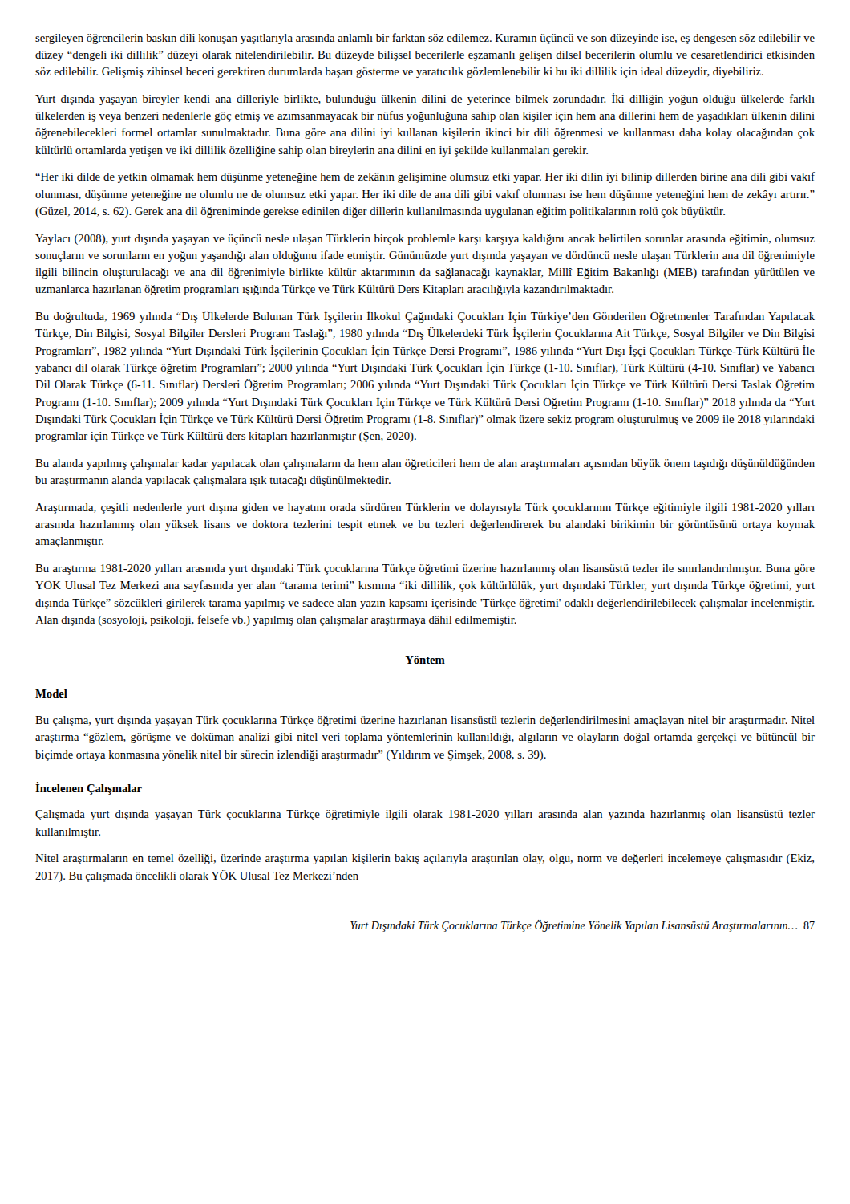sergileyen öğrencilerin baskın dili konuşan yaşıtlarıyla arasında anlamlı bir farktan söz edilemez. Kuramın üçüncü ve son düzeyinde ise, eş dengesen söz edilebilir ve düzey “dengeli iki dillilik” düzeyi olarak nitelendirilebilir. Bu düzeyde bilişsel becerilerle eşzamanlı gelişen dilsel becerilerin olumlu ve cesaretlendirici etkisinden söz edilebilir. Gelişmiş zihinsel beceri gerektiren durumlarda başarı gösterme ve yaratıcılık gözlemlenebilir ki bu iki dillilik için ideal düzeydir, diyebiliriz.
Yurt dışında yaşayan bireyler kendi ana dilleriyle birlikte, bulunduğu ülkenin dilini de yeterince bilmek zorundadır. İki dilliğin yoğun olduğu ülkelerde farklı ülkelerden iş veya benzeri nedenlerle göç etmiş ve azımsanmayacak bir nüfus yoğunluğuna sahip olan kişiler için hem ana dillerini hem de yaşadıkları ülkenin dilini öğrenebilecekleri formel ortamlar sunulmaktadır. Buna göre ana dilini iyi kullanan kişilerin ikinci bir dili öğrenmesi ve kullanması daha kolay olacağından çok kültürlü ortamlarda yetişen ve iki dillilik özelliğine sahip olan bireylerin ana dilini en iyi şekilde kullanmaları gerekir.
“Her iki dilde de yetkin olmamak hem düşünme yeteneğine hem de zekânın gelişimine olumsuz etki yapar. Her iki dilin iyi bilinip dillerden birine ana dili gibi vakıf olunması, düşünme yeteneğine ne olumlu ne de olumsuz etki yapar. Her iki dile de ana dili gibi vakıf olunması ise hem düşünme yeteneğini hem de zekâyı artırır.” (Güzel, 2014, s. 62). Gerek ana dil öğreniminde gerekse edinilen diğer dillerin kullanılmasında uygulanan eğitim politikalarının rolü çok büyüktür.
Yaylacı (2008), yurt dışında yaşayan ve üçüncü nesle ulaşan Türklerin birçok problemle karşı karşıya kaldığını ancak belirtilen sorunlar arasında eğitimin, olumsuz sonuçların ve sorunların en yoğun yaşandığı alan olduğunu ifade etmiştir. Günümüzde yurt dışında yaşayan ve dördüncü nesle ulaşan Türklerin ana dil öğrenimiyle ilgili bilincin oluşturulacağı ve ana dil öğrenimiyle birlikte kültür aktarımının da sağlanacağı kaynaklar, Millî Eğitim Bakanlığı (MEB) tarafından yürütülen ve uzmanlarca hazırlanan öğretim programları ışığında Türkçe ve Türk Kültürü Ders Kitapları aracılığıyla kazandırılmaktadır.
Bu doğrultuda, 1969 yılında “Dış Ülkelerde Bulunan Türk İşçilerin İlkokul Çağındaki Çocukları İçin Türkiye’den Gönderilen Öğretmenler Tarafından Yapılacak Türkçe, Din Bilgisi, Sosyal Bilgiler Dersleri Program Taslağı”, 1980 yılında “Dış Ülkelerdeki Türk İşçilerin Çocuklarına Ait Türkçe, Sosyal Bilgiler ve Din Bilgisi Programları”, 1982 yılında “Yurt Dışındaki Türk İşçilerinin Çocukları İçin Türkçe Dersi Programı”, 1986 yılında “Yurt Dışı İşçi Çocukları Türkçe-Türk Kültürü İle yabancı dil olarak Türkçe öğretim Programları”; 2000 yılında “Yurt Dışındaki Türk Çocukları İçin Türkçe (1-10. Sınıflar), Türk Kültürü (4-10. Sınıflar) ve Yabancı Dil Olarak Türkçe (6-11. Sınıflar) Dersleri Öğretim Programları; 2006 yılında “Yurt Dışındaki Türk Çocukları İçin Türkçe ve Türk Kültürü Dersi Taslak Öğretim Programı (1-10. Sınıflar); 2009 yılında “Yurt Dışındaki Türk Çocukları İçin Türkçe ve Türk Kültürü Dersi Öğretim Programı (1-10. Sınıflar)” 2018 yılında da “Yurt Dışındaki Türk Çocukları İçin Türkçe ve Türk Kültürü Dersi Öğretim Programı (1-8. Sınıflar)” olmak üzere sekiz program oluşturulmuş ve 2009 ile 2018 yılarındaki programlar için Türkçe ve Türk Kültürü ders kitapları hazırlanmıştır (Şen, 2020).
Bu alanda yapılmış çalışmalar kadar yapılacak olan çalışmaların da hem alan öğreticileri hem de alan araştırmaları açısından büyük önem taşıdığı düşünüldüğünden bu araştırmanın alanda yapılacak çalışmalara ışık tutacağı düşünülmektedir.
Araştırmada, çeşitli nedenlerle yurt dışına giden ve hayatını orada sürdüren Türklerin ve dolayısıyla Türk çocuklarının Türkçe eğitimiyle ilgili 1981-2020 yılları arasında hazırlanmış olan yüksek lisans ve doktora tezlerini tespit etmek ve bu tezleri değerlendirerek bu alandaki birikimin bir görüntüsünü ortaya koymak amaçlanmıştır.
Bu araştırma 1981-2020 yılları arasında yurt dışındaki Türk çocuklarına Türkçe öğretimi üzerine hazırlanmış olan lisansüstü tezler ile sınırlandırılmıştır. Buna göre YÖK Ulusal Tez Merkezi ana sayfasında yer alan “tarama terimi” kısmına “iki dillilik, çok kültürlülük, yurt dışındaki Türkler, yurt dışında Türkçe öğretimi, yurt dışında Türkçe” sözcükleri girilerek tarama yapılmış ve sadece alan yazın kapsamı içerisinde 'Türkçe öğretimi' odaklı değerlendirilebilecek çalışmalar incelenmiştir. Alan dışında (sosyoloji, psikoloji, felsefe vb.) yapılmış olan çalışmalar araştırmaya dâhil edilmemiştir.
Yöntem
Model
Bu çalışma, yurt dışında yaşayan Türk çocuklarına Türkçe öğretimi üzerine hazırlanan lisansüstü tezlerin değerlendirilmesini amaçlayan nitel bir araştırmadır. Nitel araştırma “gözlem, görüşme ve doküman analizi gibi nitel veri toplama yöntemlerinin kullanıldığı, algıların ve olayların doğal ortamda gerçekçi ve bütüncül bir biçimde ortaya konmasına yönelik nitel bir sürecin izlendiği araştırmadır” (Yıldırım ve Şimşek, 2008, s. 39).
İncelenen Çalışmalar
Çalışmada yurt dışında yaşayan Türk çocuklarına Türkçe öğretimiyle ilgili olarak 1981-2020 yılları arasında alan yazında hazırlanmış olan lisansüstü tezler kullanılmıştır.
Nitel araştırmaların en temel özelliği, üzerinde araştırma yapılan kişilerin bakış açılarıyla araştırılan olay, olgu, norm ve değerleri incelemeye çalışmasıdır (Ekiz, 2017). Bu çalışmada öncelikli olarak YÖK Ulusal Tez Merkezi’nden
Yurt Dışındaki Türk Çocuklarına Türkçe Öğretimine Yönelik Yapılan Lisansüstü Araştırmalarının… 87